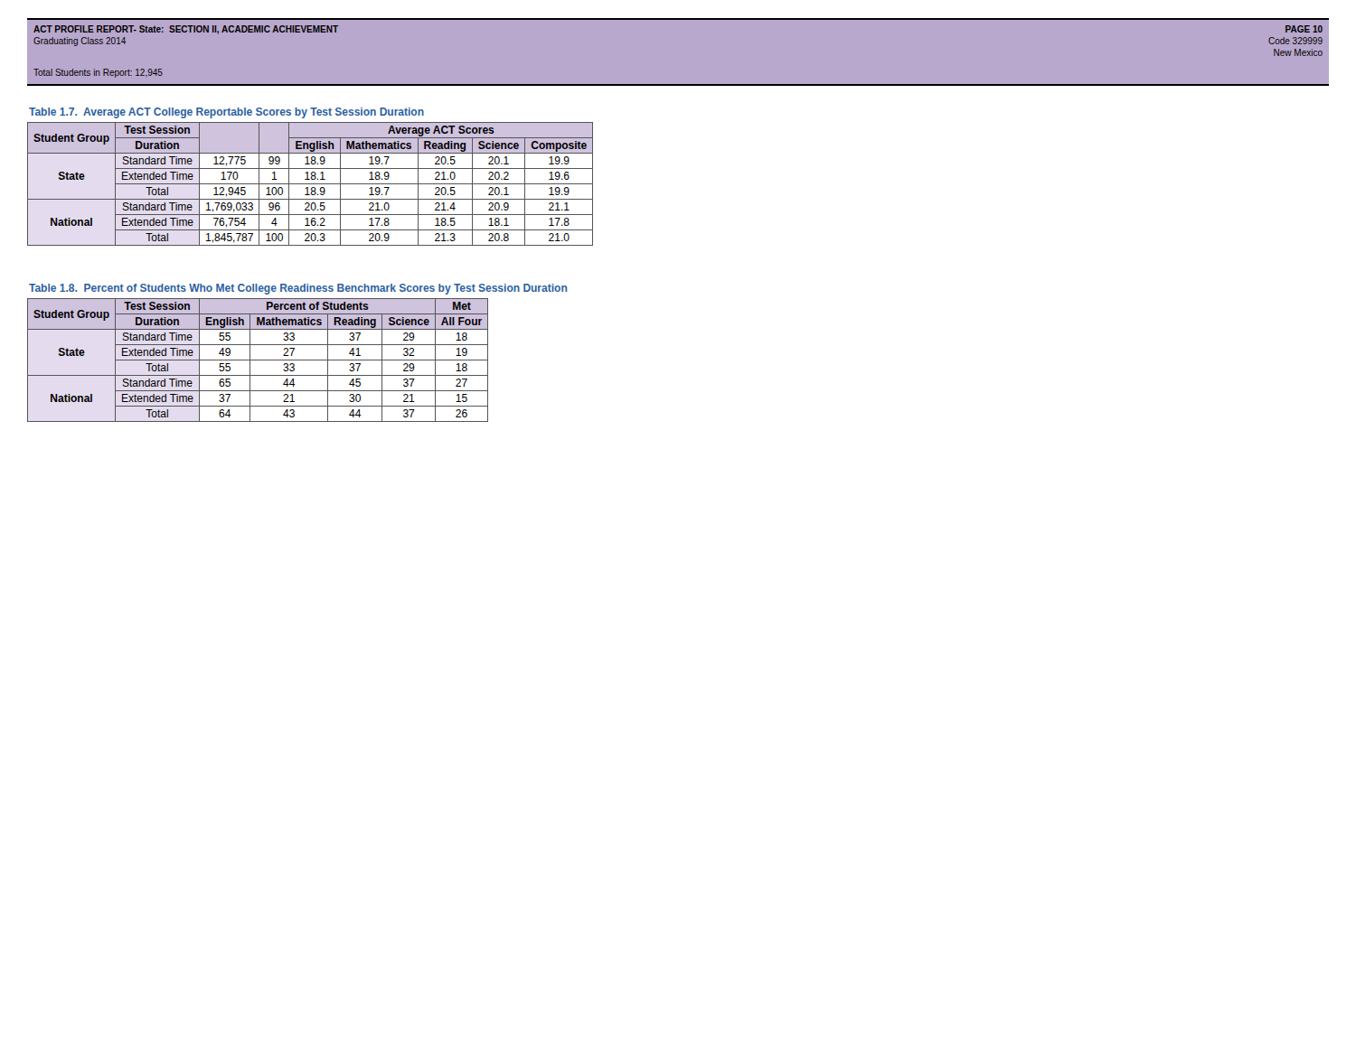| ACT PROFILE REPORT- State: SECTION II, ACADEMIC ACHIEVEMENT | PAGE 10 |
| Graduating Class 2014 | Code 329999 |
| | New Mexico |
| Total Students in Report: 12,945 | |
Table 1.7. Average ACT College Reportable Scores by Test Session Duration
| Student Group | Test Session | | | Average ACT Scores |
| --- | --- | --- | --- | --- |
| Duration | English | Mathematics | Reading | Science | Composite |
| State | Standard Time | 12,775 | 99 | 18.9 | 19.7 | 20.5 | 20.1 | 19.9 |
| Extended Time | 170 | 1 | 18.1 | 18.9 | 21.0 | 20.2 | 19.6 |
| Total | 12,945 | 100 | 18.9 | 19.7 | 20.5 | 20.1 | 19.9 |
| National | Standard Time | 1,769,033 | 96 | 20.5 | 21.0 | 21.4 | 20.9 | 21.1 |
| Extended Time | 76,754 | 4 | 16.2 | 17.8 | 18.5 | 18.1 | 17.8 |
| Total | 1,845,787 | 100 | 20.3 | 20.9 | 21.3 | 20.8 | 21.0 |
Table 1.8. Percent of Students Who Met College Readiness Benchmark Scores by Test Session Duration
| Student Group | Test Session | Percent of Students | Met |
| --- | --- | --- | --- |
| Duration | English | Mathematics | Reading | Science | All Four |
| State | Standard Time | 55 | 33 | 37 | 29 | 18 |
| Extended Time | 49 | 27 | 41 | 32 | 19 |
| Total | 55 | 33 | 37 | 29 | 18 |
| National | Standard Time | 65 | 44 | 45 | 37 | 27 |
| Extended Time | 37 | 21 | 30 | 21 | 15 |
| Total | 64 | 43 | 44 | 37 | 26 |